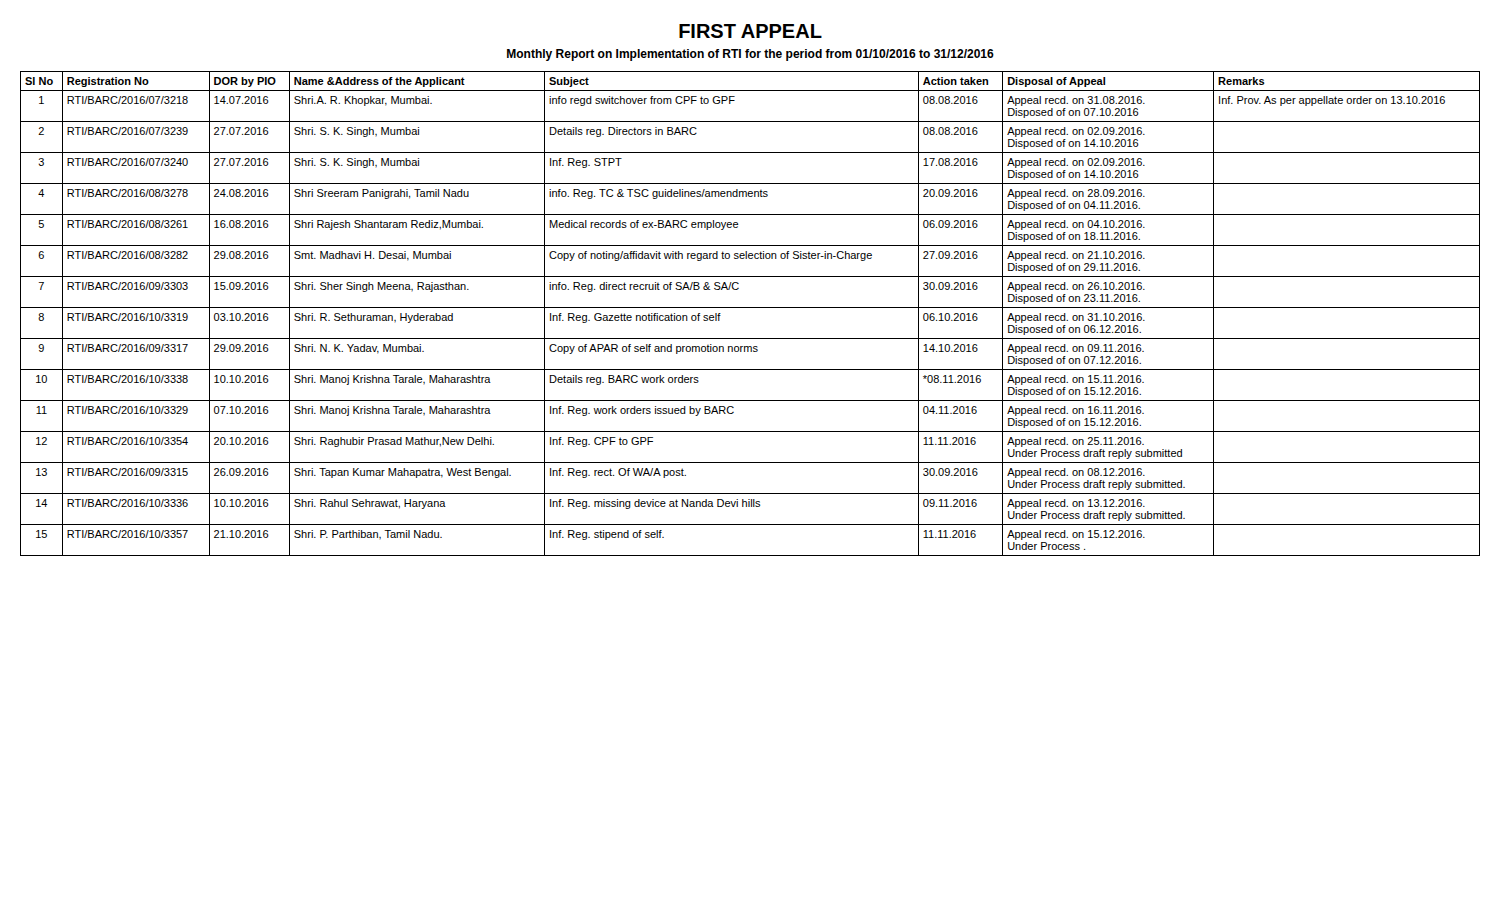FIRST APPEAL
Monthly Report on Implementation of RTI for the period from 01/10/2016 to 31/12/2016
| Sl No | Registration No | DOR by PIO | Name &Address of the Applicant | Subject | Action taken | Disposal of Appeal | Remarks |
| --- | --- | --- | --- | --- | --- | --- | --- |
| 1 | RTI/BARC/2016/07/3218 | 14.07.2016 | Shri.A. R. Khopkar, Mumbai. | info regd switchover from CPF to GPF | 08.08.2016 | Appeal recd. on 31.08.2016. Disposed of on 07.10.2016 | Inf. Prov. As per appellate order on 13.10.2016 |
| 2 | RTI/BARC/2016/07/3239 | 27.07.2016 | Shri. S. K. Singh, Mumbai | Details reg. Directors in BARC | 08.08.2016 | Appeal recd. on 02.09.2016. Disposed of on 14.10.2016 | |
| 3 | RTI/BARC/2016/07/3240 | 27.07.2016 | Shri. S. K. Singh, Mumbai | Inf. Reg. STPT | 17.08.2016 | Appeal recd. on 02.09.2016. Disposed of on 14.10.2016 | |
| 4 | RTI/BARC/2016/08/3278 | 24.08.2016 | Shri Sreeram Panigrahi, Tamil Nadu | info. Reg. TC & TSC guidelines/amendments | 20.09.2016 | Appeal recd. on 28.09.2016. Disposed of on 04.11.2016. | |
| 5 | RTI/BARC/2016/08/3261 | 16.08.2016 | Shri Rajesh Shantaram Rediz,Mumbai. | Medical records of ex-BARC employee | 06.09.2016 | Appeal recd. on 04.10.2016. Disposed of on 18.11.2016. | |
| 6 | RTI/BARC/2016/08/3282 | 29.08.2016 | Smt. Madhavi H. Desai, Mumbai | Copy of noting/affidavit with regard to selection of Sister-in-Charge | 27.09.2016 | Appeal recd. on 21.10.2016. Disposed of on 29.11.2016. | |
| 7 | RTI/BARC/2016/09/3303 | 15.09.2016 | Shri. Sher Singh Meena, Rajasthan. | info. Reg. direct recruit of SA/B & SA/C | 30.09.2016 | Appeal recd. on 26.10.2016. Disposed of on 23.11.2016. | |
| 8 | RTI/BARC/2016/10/3319 | 03.10.2016 | Shri. R. Sethuraman, Hyderabad | Inf. Reg. Gazette notification of self | 06.10.2016 | Appeal recd. on 31.10.2016. Disposed of on 06.12.2016. | |
| 9 | RTI/BARC/2016/09/3317 | 29.09.2016 | Shri. N. K. Yadav, Mumbai. | Copy of APAR of self and promotion norms | 14.10.2016 | Appeal recd. on 09.11.2016. Disposed of on 07.12.2016. | |
| 10 | RTI/BARC/2016/10/3338 | 10.10.2016 | Shri. Manoj Krishna Tarale, Maharashtra | Details reg. BARC work orders | *08.11.2016 | Appeal recd. on 15.11.2016. Disposed of on 15.12.2016. | |
| 11 | RTI/BARC/2016/10/3329 | 07.10.2016 | Shri. Manoj Krishna Tarale, Maharashtra | Inf. Reg. work orders issued by BARC | 04.11.2016 | Appeal recd. on 16.11.2016. Disposed of on 15.12.2016. | |
| 12 | RTI/BARC/2016/10/3354 | 20.10.2016 | Shri. Raghubir Prasad Mathur,New Delhi. | Inf. Reg. CPF to GPF | 11.11.2016 | Appeal recd. on 25.11.2016. Under Process draft reply submitted | |
| 13 | RTI/BARC/2016/09/3315 | 26.09.2016 | Shri. Tapan Kumar Mahapatra, West Bengal. | Inf. Reg. rect. Of WA/A post. | 30.09.2016 | Appeal recd. on 08.12.2016. Under Process draft reply submitted. | |
| 14 | RTI/BARC/2016/10/3336 | 10.10.2016 | Shri. Rahul Sehrawat, Haryana | Inf. Reg. missing device at Nanda Devi hills | 09.11.2016 | Appeal recd. on 13.12.2016. Under Process draft reply submitted. | |
| 15 | RTI/BARC/2016/10/3357 | 21.10.2016 | Shri. P. Parthiban, Tamil Nadu. | Inf. Reg. stipend of self. | 11.11.2016 | Appeal recd. on 15.12.2016. Under Process . | |